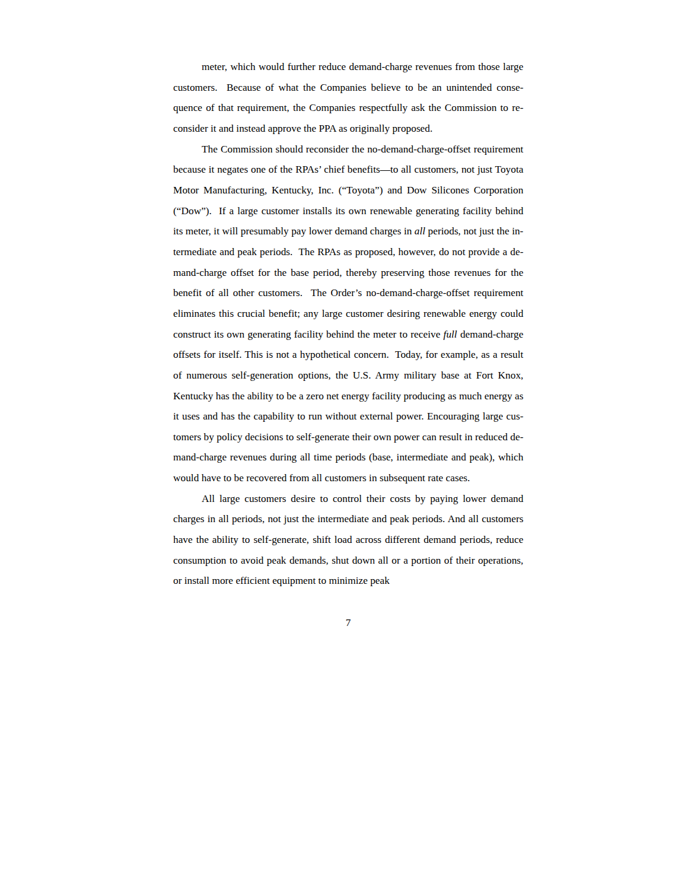meter, which would further reduce demand-charge revenues from those large customers. Because of what the Companies believe to be an unintended consequence of that requirement, the Companies respectfully ask the Commission to reconsider it and instead approve the PPA as originally proposed.
The Commission should reconsider the no-demand-charge-offset requirement because it negates one of the RPAs’ chief benefits—to all customers, not just Toyota Motor Manufacturing, Kentucky, Inc. (“Toyota”) and Dow Silicones Corporation (“Dow”). If a large customer installs its own renewable generating facility behind its meter, it will presumably pay lower demand charges in all periods, not just the intermediate and peak periods. The RPAs as proposed, however, do not provide a demand-charge offset for the base period, thereby preserving those revenues for the benefit of all other customers. The Order’s no-demand-charge-offset requirement eliminates this crucial benefit; any large customer desiring renewable energy could construct its own generating facility behind the meter to receive full demand-charge offsets for itself. This is not a hypothetical concern. Today, for example, as a result of numerous self-generation options, the U.S. Army military base at Fort Knox, Kentucky has the ability to be a zero net energy facility producing as much energy as it uses and has the capability to run without external power. Encouraging large customers by policy decisions to self-generate their own power can result in reduced demand-charge revenues during all time periods (base, intermediate and peak), which would have to be recovered from all customers in subsequent rate cases.
All large customers desire to control their costs by paying lower demand charges in all periods, not just the intermediate and peak periods. And all customers have the ability to self-generate, shift load across different demand periods, reduce consumption to avoid peak demands, shut down all or a portion of their operations, or install more efficient equipment to minimize peak
7